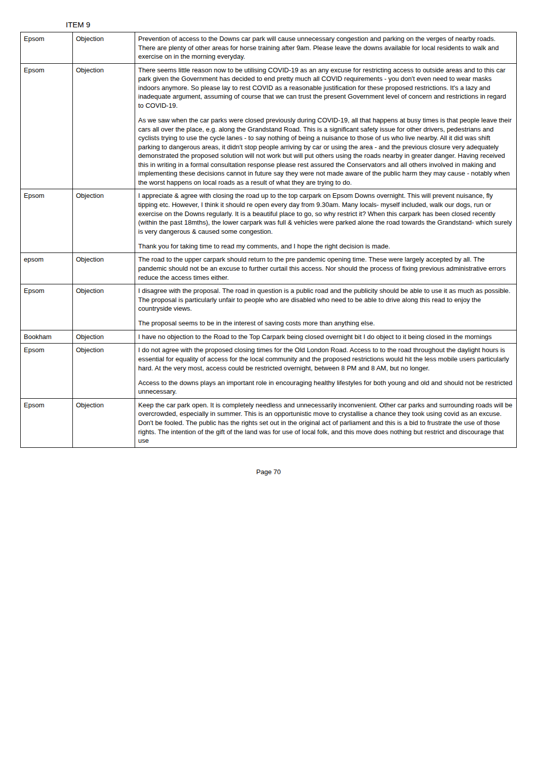ITEM 9
| Epsom | Objection | Prevention of access to the Downs car park will cause unnecessary congestion and parking on the verges of nearby roads. There are plenty of other areas for horse training after 9am. Please leave the downs available for local residents to walk and exercise on in the morning everyday. |
| Epsom | Objection | There seems little reason now to be utilising COVID-19 as an any excuse for restricting access to outside areas and to this car park given the Government has decided to end pretty much all COVID requirements - you don't even need to wear masks indoors anymore. So please lay to rest COVID as a reasonable justification for these proposed restrictions. It's a lazy and inadequate argument, assuming of course that we can trust the present Government level of concern and restrictions in regard to COVID-19. As we saw when the car parks were closed previously during COVID-19, all that happens at busy times is that people leave their cars all over the place, e.g. along the Grandstand Road. This is a significant safety issue for other drivers, pedestrians and cyclists trying to use the cycle lanes - to say nothing of being a nuisance to those of us who live nearby. All it did was shift parking to dangerous areas, it didn't stop people arriving by car or using the area - and the previous closure very adequately demonstrated the proposed solution will not work but will put others using the roads nearby in greater danger. Having received this in writing in a formal consultation response please rest assured the Conservators and all others involved in making and implementing these decisions cannot in future say they were not made aware of the public harm they may cause - notably when the worst happens on local roads as a result of what they are trying to do. |
| Epsom | Objection | I appreciate & agree with closing the road up to the top carpark on Epsom Downs overnight. This will prevent nuisance, fly tipping etc. However, I think it should re open every day from 9.30am. Many locals- myself included, walk our dogs, run or exercise on the Downs regularly. It is a beautiful place to go, so why restrict it? When this carpark has been closed recently (within the past 18mths), the lower carpark was full & vehicles were parked alone the road towards the Grandstand- which surely is very dangerous & caused some congestion. Thank you for taking time to read my comments, and I hope the right decision is made. |
| epsom | Objection | The road to the upper carpark should return to the pre pandemic opening time. These were largely accepted by all. The pandemic should not be an excuse to further curtail this access. Nor should the process of fixing previous administrative errors reduce the access times either. |
| Epsom | Objection | I disagree with the proposal. The road in question is a public road and the publicity should be able to use it as much as possible. The proposal is particularly unfair to people who are disabled who need to be able to drive along this read to enjoy the countryside views. The proposal seems to be in the interest of saving costs more than anything else. |
| Bookham | Objection | I have no objection to the Road to the Top Carpark being closed overnight bit I do object to it being closed in the mornings |
| Epsom | Objection | I do not agree with the proposed closing times for the Old London Road. Access to to the road throughout the daylight hours is essential for equality of access for the local community and the proposed restrictions would hit the less mobile users particularly hard. At the very most, access could be restricted overnight, between 8 PM and 8 AM, but no longer. Access to the downs plays an important role in encouraging healthy lifestyles for both young and old and should not be restricted unnecessary. |
| Epsom | Objection | Keep the car park open. It is completely needless and unnecessarily inconvenient. Other car parks and surrounding roads will be overcrowded, especially in summer. This is an opportunistic move to crystallise a chance they took using covid as an excuse. Don't be fooled. The public has the rights set out in the original act of parliament and this is a bid to frustrate the use of those rights. The intention of the gift of the land was for use of local folk, and this move does nothing but restrict and discourage that use |
Page 70